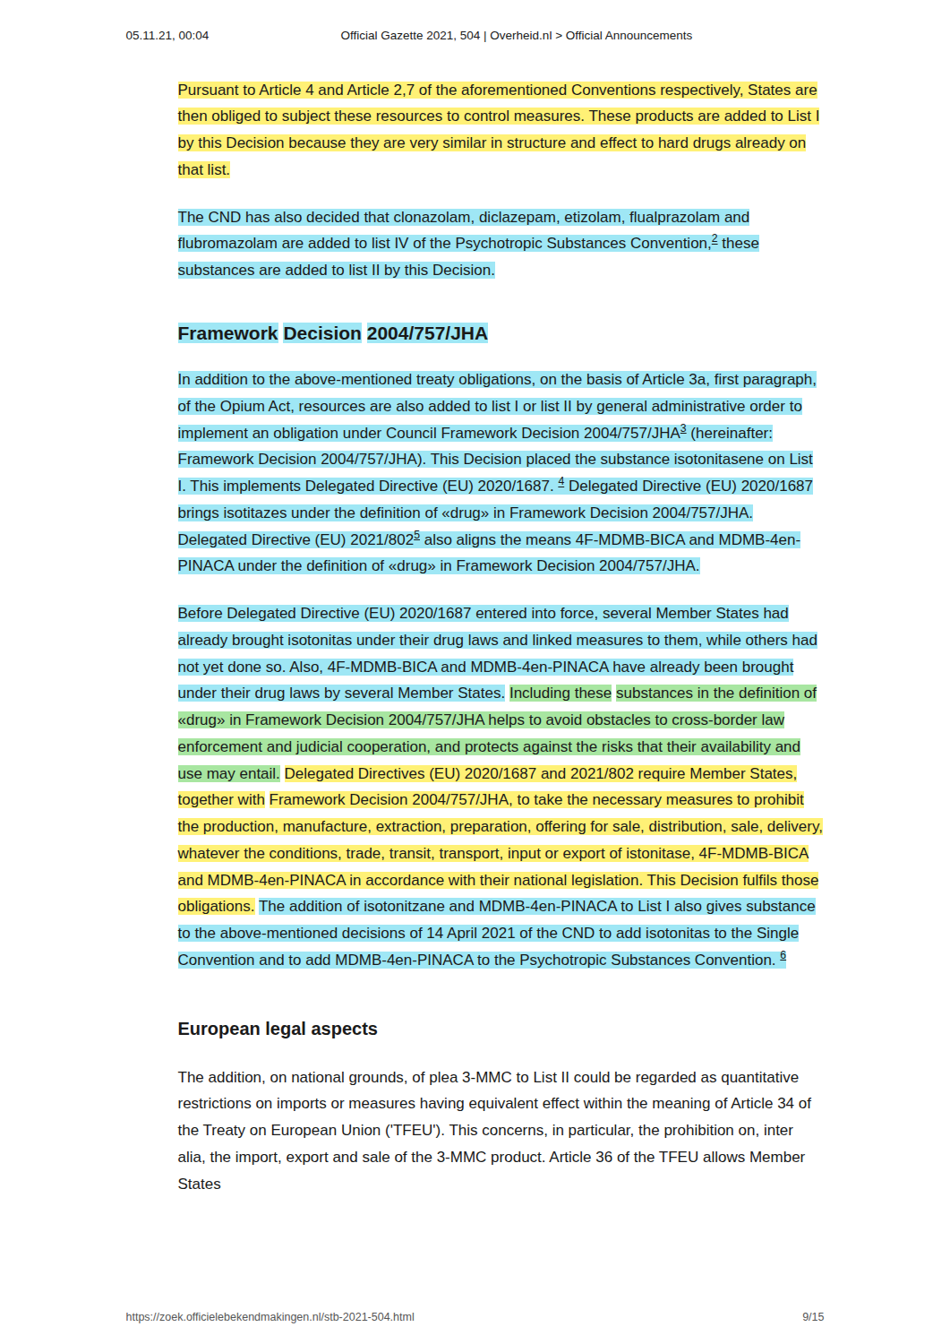05.11.21, 00:04 Official Gazette 2021, 504 | Overheid.nl > Official Announcements
Pursuant to Article 4 and Article 2,7 of the aforementioned Conventions respectively, States are then obliged to subject these resources to control measures. These products are added to List I by this Decision because they are very similar in structure and effect to hard drugs already on that list.
The CND has also decided that clonazolam, diclazepam, etizolam, flualprazolam and flubromazolam are added to list IV of the Psychotropic Substances Convention,2 these substances are added to list II by this Decision.
Framework Decision 2004/757/JHA
In addition to the above-mentioned treaty obligations, on the basis of Article 3a, first paragraph, of the Opium Act, resources are also added to list I or list II by general administrative order to implement an obligation under Council Framework Decision 2004/757/JHA3 (hereinafter: Framework Decision 2004/757/JHA). This Decision placed the substance isotonitasene on List I. This implements Delegated Directive (EU) 2020/1687. 4 Delegated Directive (EU) 2020/1687 brings isotitazes under the definition of «drug» in Framework Decision 2004/757/JHA. Delegated Directive (EU) 2021/8025 also aligns the means 4F-MDMB-BICA and MDMB-4en-PINACA under the definition of «drug» in Framework Decision 2004/757/JHA.
Before Delegated Directive (EU) 2020/1687 entered into force, several Member States had already brought isotonitas under their drug laws and linked measures to them, while others had not yet done so. Also, 4F-MDMB-BICA and MDMB-4en-PINACA have already been brought under their drug laws by several Member States. Including these substances in the definition of «drug» in Framework Decision 2004/757/JHA helps to avoid obstacles to cross-border law enforcement and judicial cooperation, and protects against the risks that their availability and use may entail. Delegated Directives (EU) 2020/1687 and 2021/802 require Member States, together with Framework Decision 2004/757/JHA, t o take the necessary measures to prohibit the production, manufacture, extraction, preparation, offering for sale, distribution, sale, delivery, whatever the conditions, trade, transit, transport, input or export of istonitase, 4F-MDMB-BICA and MDMB-4en-PINACA in accordance with their national legislation. This Decision fulfils those obligations. The addition of isotonitzane and MDMB-4en-PINACA to List I also gives substance to the above-mentioned decisions of 14 April 2021 of the CND to add isotonitas to the Single Convention and to add MDMB-4en-PINACA to the Psychotropic Substances Convention. 6
European legal aspects
The addition, on national grounds, of plea 3-MMC to List II could be regarded as quantitative restrictions on imports or measures having equivalent effect within the meaning of Article 34 of the Treaty on European Union ('TFEU'). This concerns, in particular, the prohibition on, inter alia, the import, export and sale of the 3-MMC product. Article 36 of the TFEU allows Member States
https://zoek.officielebekendmakingen.nl/stb-2021-504.html 9/15